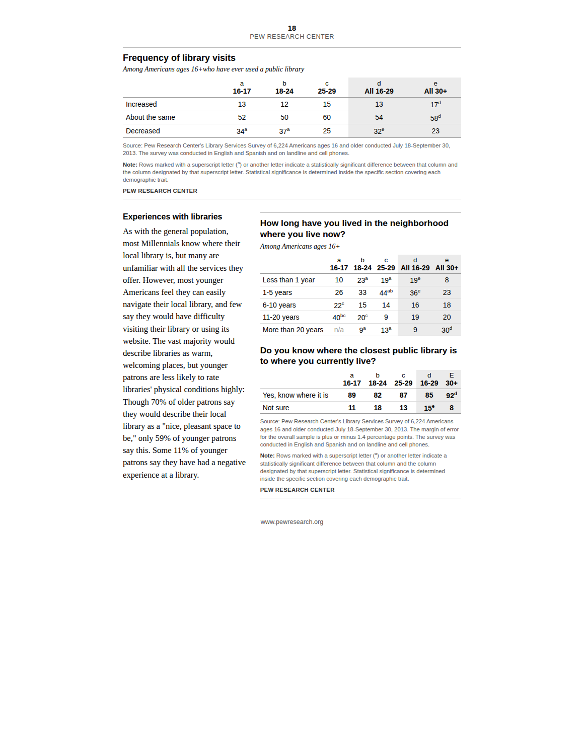18
PEW RESEARCH CENTER
Frequency of library visits
Among Americans ages 16+who have ever used a public library
| | a | b | c | d | e |
| --- | --- | --- | --- | --- | --- |
| | 16-17 | 18-24 | 25-29 | All 16-29 | All 30+ |
| Increased | 13 | 12 | 15 | 13 | 17 d |
| About the same | 52 | 50 | 60 | 54 | 58 d |
| Decreased | 34 a | 37 a | 25 | 32 e | 23 |
Source: Pew Research Center's Library Services Survey of 6,224 Americans ages 16 and older conducted July 18-September 30, 2013. The survey was conducted in English and Spanish and on landline and cell phones.
Note: Rows marked with a superscript letter (a) or another letter indicate a statistically significant difference between that column and the column designated by that superscript letter. Statistical significance is determined inside the specific section covering each demographic trait.
PEW RESEARCH CENTER
Experiences with libraries
As with the general population, most Millennials know where their local library is, but many are unfamiliar with all the services they offer. However, most younger Americans feel they can easily navigate their local library, and few say they would have difficulty visiting their library or using its website. The vast majority would describe libraries as warm, welcoming places, but younger patrons are less likely to rate libraries' physical conditions highly: Though 70% of older patrons say they would describe their local library as a "nice, pleasant space to be," only 59% of younger patrons say this. Some 11% of younger patrons say they have had a negative experience at a library.
How long have you lived in the neighborhood where you live now?
Among Americans ages 16+
| | a | b | c | d | e |
| --- | --- | --- | --- | --- | --- |
| | 16-17 | 18-24 | 25-29 | All 16-29 | All 30+ |
| Less than 1 year | 10 | 23 a | 19 a | 19 e | 8 |
| 1-5 years | 26 | 33 | 44 ab | 36 e | 23 |
| 6-10 years | 22 c | 15 | 14 | 16 | 18 |
| 11-20 years | 40 bc | 20 c | 9 | 19 | 20 |
| More than 20 years | n/a | 9 a | 13 a | 9 | 30 d |
Do you know where the closest public library is to where you currently live?
| | a | b | c | d | E |
| --- | --- | --- | --- | --- | --- |
| | 16-17 | 18-24 | 25-29 | 16-29 | 30+ |
| Yes, know where it is | 89 | 82 | 87 | 85 | 92 d |
| Not sure | 11 | 18 | 13 | 15 e | 8 |
Source: Pew Research Center's Library Services Survey of 6,224 Americans ages 16 and older conducted July 18-September 30, 2013. The margin of error for the overall sample is plus or minus 1.4 percentage points. The survey was conducted in English and Spanish and on landline and cell phones.
Note: Rows marked with a superscript letter (a) or another letter indicate a statistically significant difference between that column and the column designated by that superscript letter. Statistical significance is determined inside the specific section covering each demographic trait.
PEW RESEARCH CENTER
www.pewresearch.org